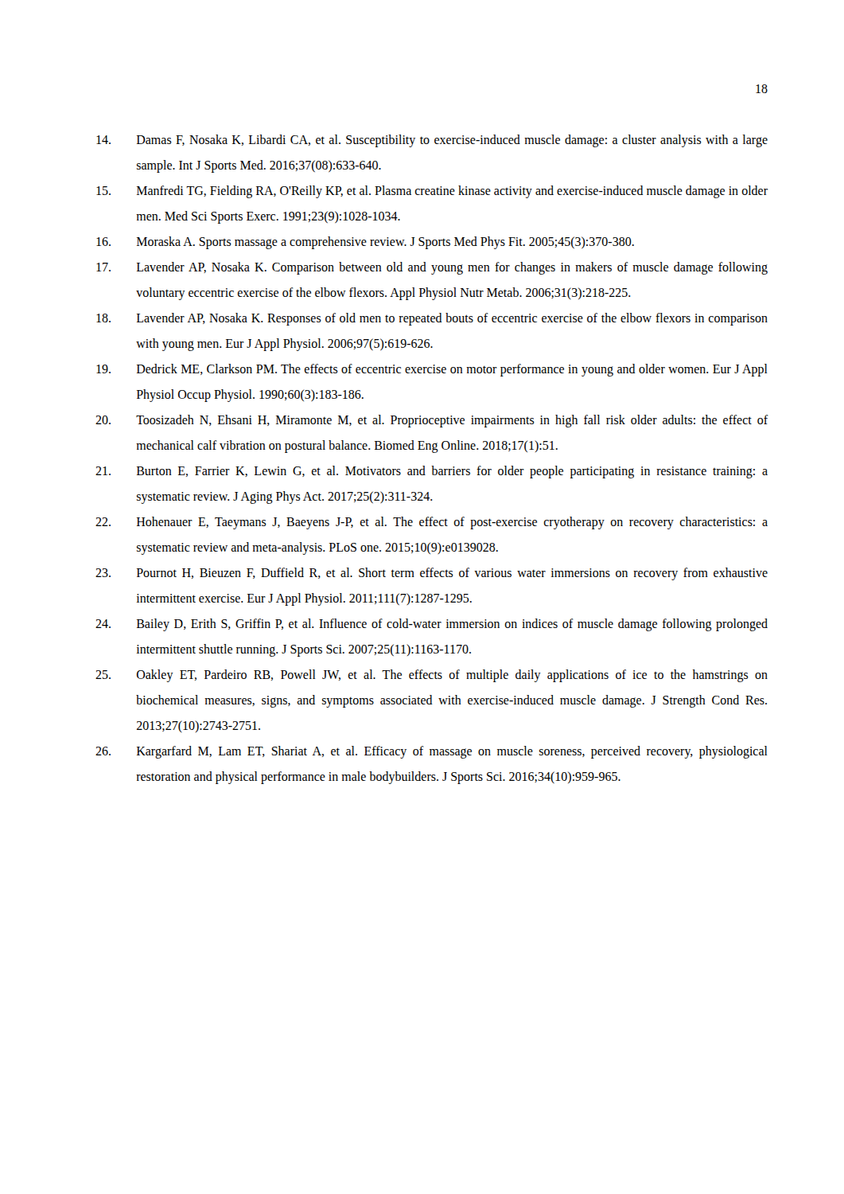18
Damas F, Nosaka K, Libardi CA, et al. Susceptibility to exercise-induced muscle damage: a cluster analysis with a large sample. Int J Sports Med. 2016;37(08):633-640.
Manfredi TG, Fielding RA, O'Reilly KP, et al. Plasma creatine kinase activity and exercise-induced muscle damage in older men. Med Sci Sports Exerc. 1991;23(9):1028-1034.
Moraska A. Sports massage a comprehensive review. J Sports Med Phys Fit. 2005;45(3):370-380.
Lavender AP, Nosaka K. Comparison between old and young men for changes in makers of muscle damage following voluntary eccentric exercise of the elbow flexors. Appl Physiol Nutr Metab. 2006;31(3):218-225.
Lavender AP, Nosaka K. Responses of old men to repeated bouts of eccentric exercise of the elbow flexors in comparison with young men. Eur J Appl Physiol. 2006;97(5):619-626.
Dedrick ME, Clarkson PM. The effects of eccentric exercise on motor performance in young and older women. Eur J Appl Physiol Occup Physiol. 1990;60(3):183-186.
Toosizadeh N, Ehsani H, Miramonte M, et al. Proprioceptive impairments in high fall risk older adults: the effect of mechanical calf vibration on postural balance. Biomed Eng Online. 2018;17(1):51.
Burton E, Farrier K, Lewin G, et al. Motivators and barriers for older people participating in resistance training: a systematic review. J Aging Phys Act. 2017;25(2):311-324.
Hohenauer E, Taeymans J, Baeyens J-P, et al. The effect of post-exercise cryotherapy on recovery characteristics: a systematic review and meta-analysis. PLoS one. 2015;10(9):e0139028.
Pournot H, Bieuzen F, Duffield R, et al. Short term effects of various water immersions on recovery from exhaustive intermittent exercise. Eur J Appl Physiol. 2011;111(7):1287-1295.
Bailey D, Erith S, Griffin P, et al. Influence of cold-water immersion on indices of muscle damage following prolonged intermittent shuttle running. J Sports Sci. 2007;25(11):1163-1170.
Oakley ET, Pardeiro RB, Powell JW, et al. The effects of multiple daily applications of ice to the hamstrings on biochemical measures, signs, and symptoms associated with exercise-induced muscle damage. J Strength Cond Res. 2013;27(10):2743-2751.
Kargarfard M, Lam ET, Shariat A, et al. Efficacy of massage on muscle soreness, perceived recovery, physiological restoration and physical performance in male bodybuilders. J Sports Sci. 2016;34(10):959-965.